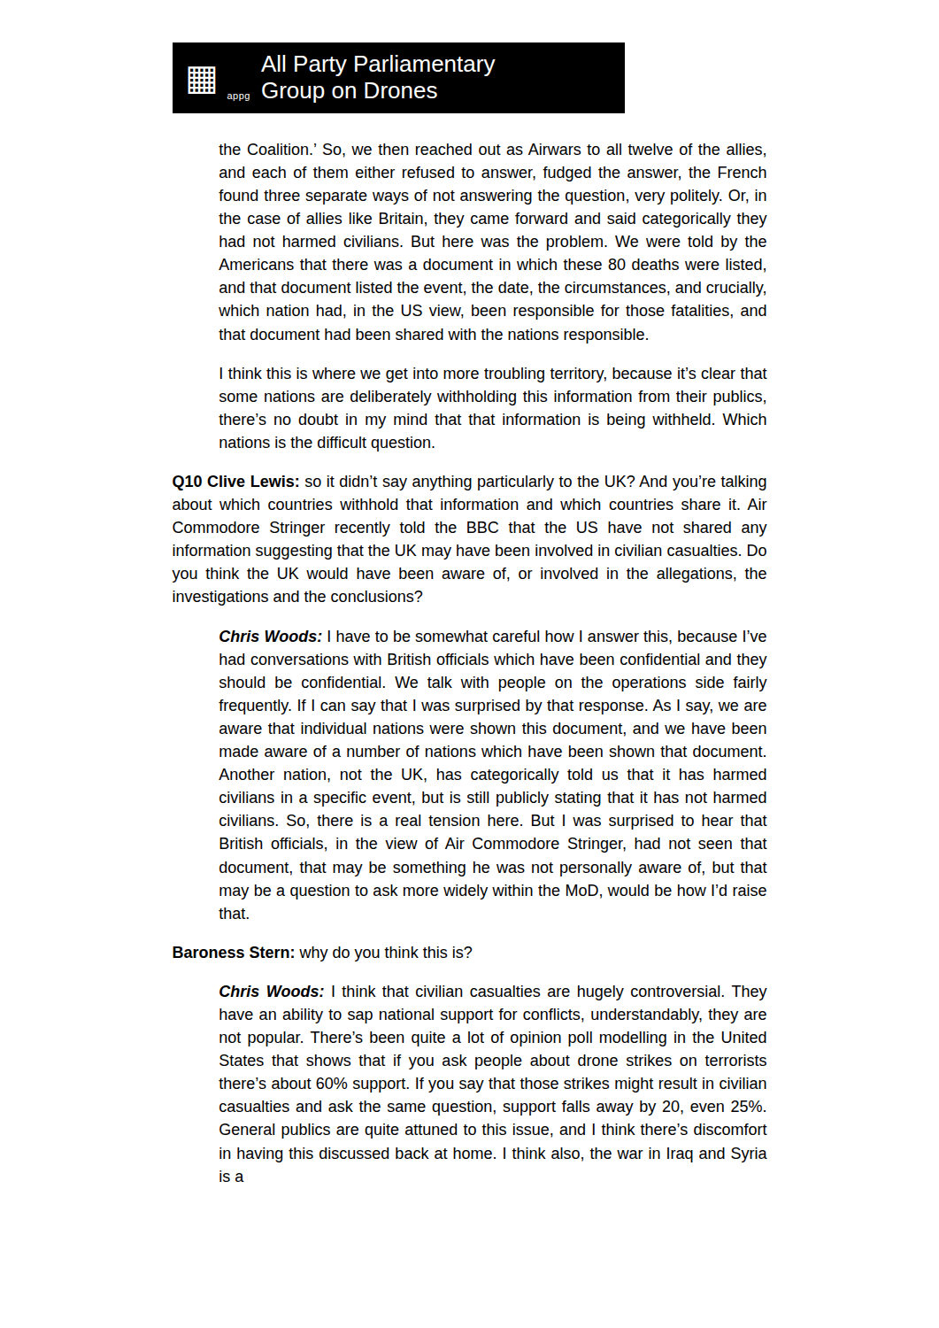▦ appg
All Party Parliamentary
Group on Drones
the Coalition.’ So, we then reached out as Airwars to all twelve of the allies, and each of them either refused to answer, fudged the answer, the French found three separate ways of not answering the question, very politely. Or, in the case of allies like Britain, they came forward and said categorically they had not harmed civilians. But here was the problem. We were told by the Americans that there was a document in which these 80 deaths were listed, and that document listed the event, the date, the circumstances, and crucially, which nation had, in the US view, been responsible for those fatalities, and that document had been shared with the nations responsible.
I think this is where we get into more troubling territory, because it’s clear that some nations are deliberately withholding this information from their publics, there’s no doubt in my mind that that information is being withheld. Which nations is the difficult question.
Q10 Clive Lewis: so it didn’t say anything particularly to the UK? And you’re talking about which countries withhold that information and which countries share it. Air Commodore Stringer recently told the BBC that the US have not shared any information suggesting that the UK may have been involved in civilian casualties. Do you think the UK would have been aware of, or involved in the allegations, the investigations and the conclusions?
Chris Woods: I have to be somewhat careful how I answer this, because I’ve had conversations with British officials which have been confidential and they should be confidential. We talk with people on the operations side fairly frequently. If I can say that I was surprised by that response. As I say, we are aware that individual nations were shown this document, and we have been made aware of a number of nations which have been shown that document. Another nation, not the UK, has categorically told us that it has harmed civilians in a specific event, but is still publicly stating that it has not harmed civilians. So, there is a real tension here. But I was surprised to hear that British officials, in the view of Air Commodore Stringer, had not seen that document, that may be something he was not personally aware of, but that may be a question to ask more widely within the MoD, would be how I’d raise that.
Baroness Stern: why do you think this is?
Chris Woods: I think that civilian casualties are hugely controversial. They have an ability to sap national support for conflicts, understandably, they are not popular. There’s been quite a lot of opinion poll modelling in the United States that shows that if you ask people about drone strikes on terrorists there’s about 60% support. If you say that those strikes might result in civilian casualties and ask the same question, support falls away by 20, even 25%. General publics are quite attuned to this issue, and I think there’s discomfort in having this discussed back at home. I think also, the war in Iraq and Syria is a